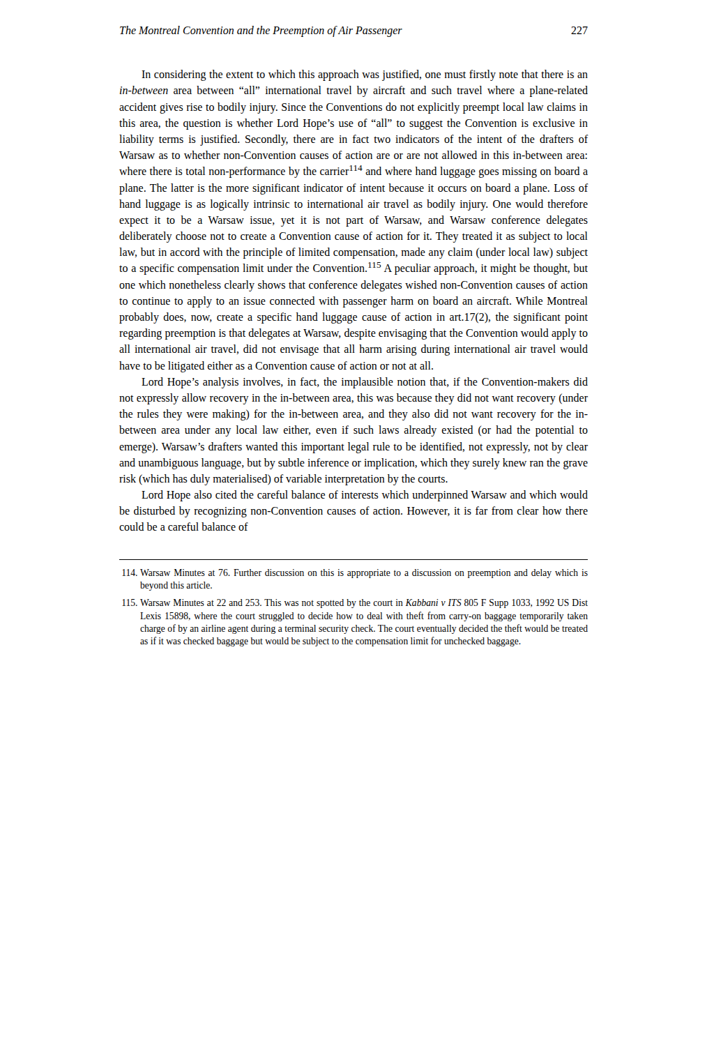The Montreal Convention and the Preemption of Air Passenger 227
In considering the extent to which this approach was justified, one must firstly note that there is an in-between area between “all” international travel by aircraft and such travel where a plane-related accident gives rise to bodily injury. Since the Conventions do not explicitly preempt local law claims in this area, the question is whether Lord Hope’s use of “all” to suggest the Convention is exclusive in liability terms is justified. Secondly, there are in fact two indicators of the intent of the drafters of Warsaw as to whether non-Convention causes of action are or are not allowed in this in-between area: where there is total non-performance by the carrier114 and where hand luggage goes missing on board a plane. The latter is the more significant indicator of intent because it occurs on board a plane. Loss of hand luggage is as logically intrinsic to international air travel as bodily injury. One would therefore expect it to be a Warsaw issue, yet it is not part of Warsaw, and Warsaw conference delegates deliberately choose not to create a Convention cause of action for it. They treated it as subject to local law, but in accord with the principle of limited compensation, made any claim (under local law) subject to a specific compensation limit under the Convention.115 A peculiar approach, it might be thought, but one which nonetheless clearly shows that conference delegates wished non-Convention causes of action to continue to apply to an issue connected with passenger harm on board an aircraft. While Montreal probably does, now, create a specific hand luggage cause of action in art.17(2), the significant point regarding preemption is that delegates at Warsaw, despite envisaging that the Convention would apply to all international air travel, did not envisage that all harm arising during international air travel would have to be litigated either as a Convention cause of action or not at all.
Lord Hope’s analysis involves, in fact, the implausible notion that, if the Convention-makers did not expressly allow recovery in the in-between area, this was because they did not want recovery (under the rules they were making) for the in-between area, and they also did not want recovery for the in-between area under any local law either, even if such laws already existed (or had the potential to emerge). Warsaw’s drafters wanted this important legal rule to be identified, not expressly, not by clear and unambiguous language, but by subtle inference or implication, which they surely knew ran the grave risk (which has duly materialised) of variable interpretation by the courts.
Lord Hope also cited the careful balance of interests which underpinned Warsaw and which would be disturbed by recognizing non-Convention causes of action. However, it is far from clear how there could be a careful balance of
Warsaw Minutes at 76. Further discussion on this is appropriate to a discussion on preemption and delay which is beyond this article.
Warsaw Minutes at 22 and 253. This was not spotted by the court in Kabbani v ITS 805 F Supp 1033, 1992 US Dist Lexis 15898, where the court struggled to decide how to deal with theft from carry-on baggage temporarily taken charge of by an airline agent during a terminal security check. The court eventually decided the theft would be treated as if it was checked baggage but would be subject to the compensation limit for unchecked baggage.